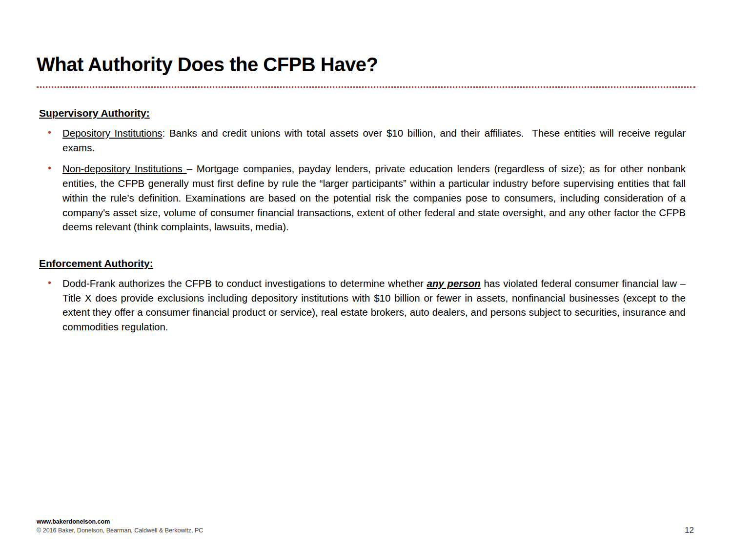What Authority Does the CFPB Have?
Supervisory Authority:
Depository Institutions: Banks and credit unions with total assets over $10 billion, and their affiliates. These entities will receive regular exams.
Non-depository Institutions – Mortgage companies, payday lenders, private education lenders (regardless of size); as for other nonbank entities, the CFPB generally must first define by rule the “larger participants” within a particular industry before supervising entities that fall within the rule’s definition. Examinations are based on the potential risk the companies pose to consumers, including consideration of a company's asset size, volume of consumer financial transactions, extent of other federal and state oversight, and any other factor the CFPB deems relevant (think complaints, lawsuits, media).
Enforcement Authority:
Dodd-Frank authorizes the CFPB to conduct investigations to determine whether any person has violated federal consumer financial law – Title X does provide exclusions including depository institutions with $10 billion or fewer in assets, nonfinancial businesses (except to the extent they offer a consumer financial product or service), real estate brokers, auto dealers, and persons subject to securities, insurance and commodities regulation.
www.bakerdonelson.com
© 2016 Baker, Donelson, Bearman, Caldwell & Berkowitz, PC
12